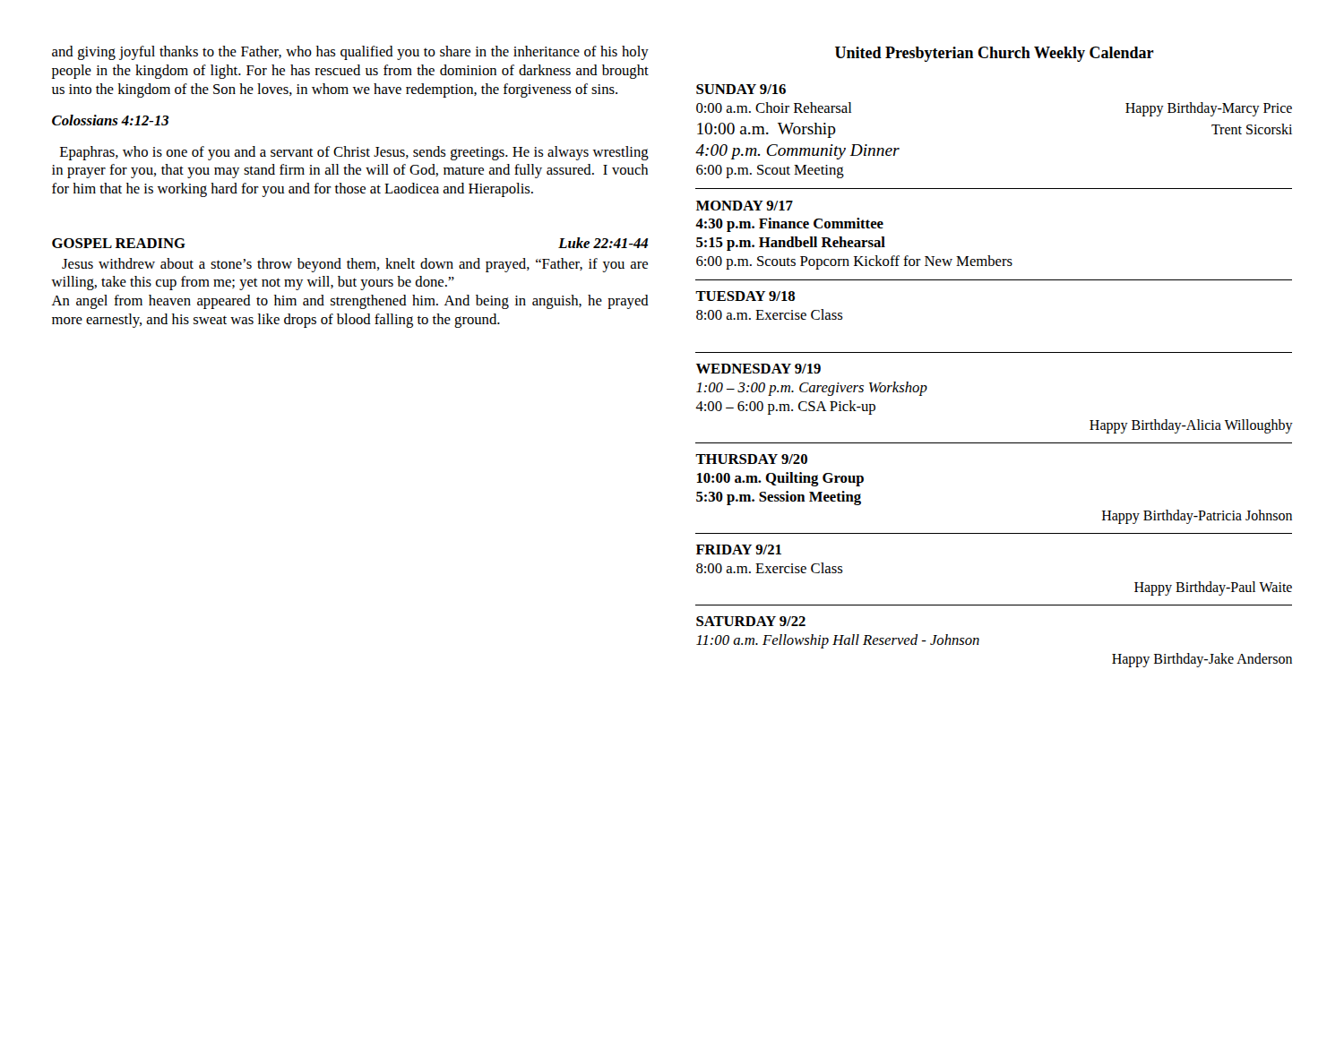and giving joyful thanks to the Father, who has qualified you to share in the inheritance of his holy people in the kingdom of light. For he has rescued us from the dominion of darkness and brought us into the kingdom of the Son he loves, in whom we have redemption, the forgiveness of sins.
Colossians 4:12-13
Epaphras, who is one of you and a servant of Christ Jesus, sends greetings. He is always wrestling in prayer for you, that you may stand firm in all the will of God, mature and fully assured. I vouch for him that he is working hard for you and for those at Laodicea and Hierapolis.
GOSPEL READING Luke 22:41-44
Jesus withdrew about a stone’s throw beyond them, knelt down and prayed, “Father, if you are willing, take this cup from me; yet not my will, but yours be done.”
An angel from heaven appeared to him and strengthened him. And being in anguish, he prayed more earnestly, and his sweat was like drops of blood falling to the ground.
United Presbyterian Church Weekly Calendar
SUNDAY 9/16
0:00 a.m. Choir Rehearsal Happy Birthday-Marcy Price
10:00 a.m. Worship Trent Sicorski
4:00 p.m. Community Dinner
6:00 p.m. Scout Meeting
MONDAY 9/17
4:30 p.m. Finance Committee
5:15 p.m. Handbell Rehearsal
6:00 p.m. Scouts Popcorn Kickoff for New Members
TUESDAY 9/18
8:00 a.m. Exercise Class
WEDNESDAY 9/19
1:00 – 3:00 p.m. Caregivers Workshop
4:00 – 6:00 p.m. CSA Pick-up
Happy Birthday-Alicia Willoughby
THURSDAY 9/20
10:00 a.m. Quilting Group
5:30 p.m. Session Meeting
Happy Birthday-Patricia Johnson
FRIDAY 9/21
8:00 a.m. Exercise Class
Happy Birthday-Paul Waite
SATURDAY 9/22
11:00 a.m. Fellowship Hall Reserved - Johnson
Happy Birthday-Jake Anderson